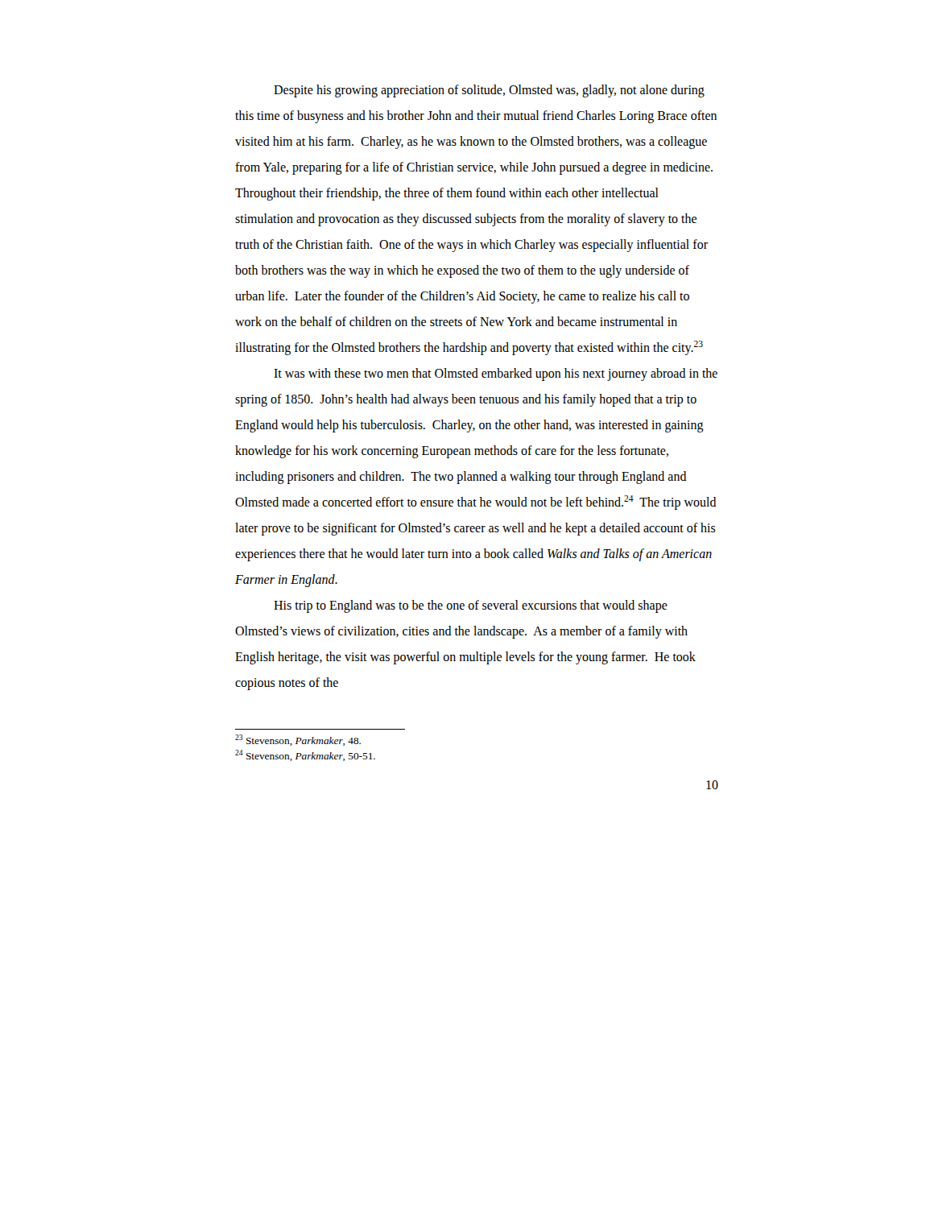Despite his growing appreciation of solitude, Olmsted was, gladly, not alone during this time of busyness and his brother John and their mutual friend Charles Loring Brace often visited him at his farm. Charley, as he was known to the Olmsted brothers, was a colleague from Yale, preparing for a life of Christian service, while John pursued a degree in medicine. Throughout their friendship, the three of them found within each other intellectual stimulation and provocation as they discussed subjects from the morality of slavery to the truth of the Christian faith. One of the ways in which Charley was especially influential for both brothers was the way in which he exposed the two of them to the ugly underside of urban life. Later the founder of the Children’s Aid Society, he came to realize his call to work on the behalf of children on the streets of New York and became instrumental in illustrating for the Olmsted brothers the hardship and poverty that existed within the city.23
It was with these two men that Olmsted embarked upon his next journey abroad in the spring of 1850. John’s health had always been tenuous and his family hoped that a trip to England would help his tuberculosis. Charley, on the other hand, was interested in gaining knowledge for his work concerning European methods of care for the less fortunate, including prisoners and children. The two planned a walking tour through England and Olmsted made a concerted effort to ensure that he would not be left behind.24 The trip would later prove to be significant for Olmsted’s career as well and he kept a detailed account of his experiences there that he would later turn into a book called Walks and Talks of an American Farmer in England.
His trip to England was to be the one of several excursions that would shape Olmsted’s views of civilization, cities and the landscape. As a member of a family with English heritage, the visit was powerful on multiple levels for the young farmer. He took copious notes of the
23 Stevenson, Parkmaker, 48.
24 Stevenson, Parkmaker, 50-51.
10